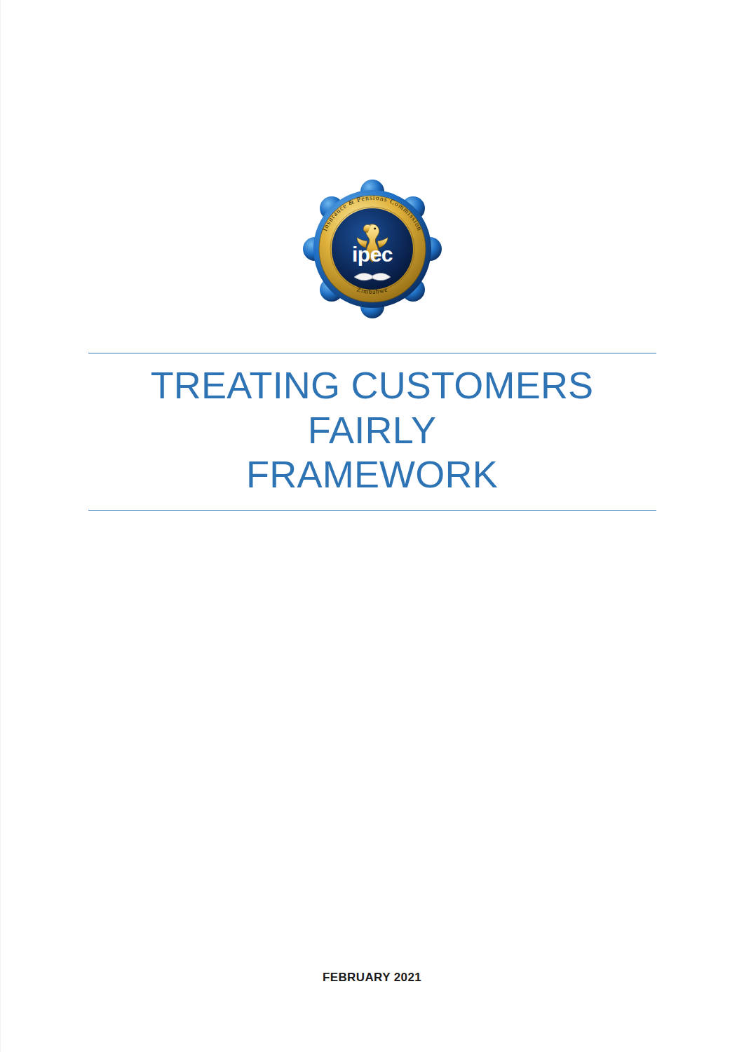Insurance & Pensions Commission Zimbabwe ipec
TREATING CUSTOMERS FAIRLY
FRAMEWORK
FEBRUARY 2021